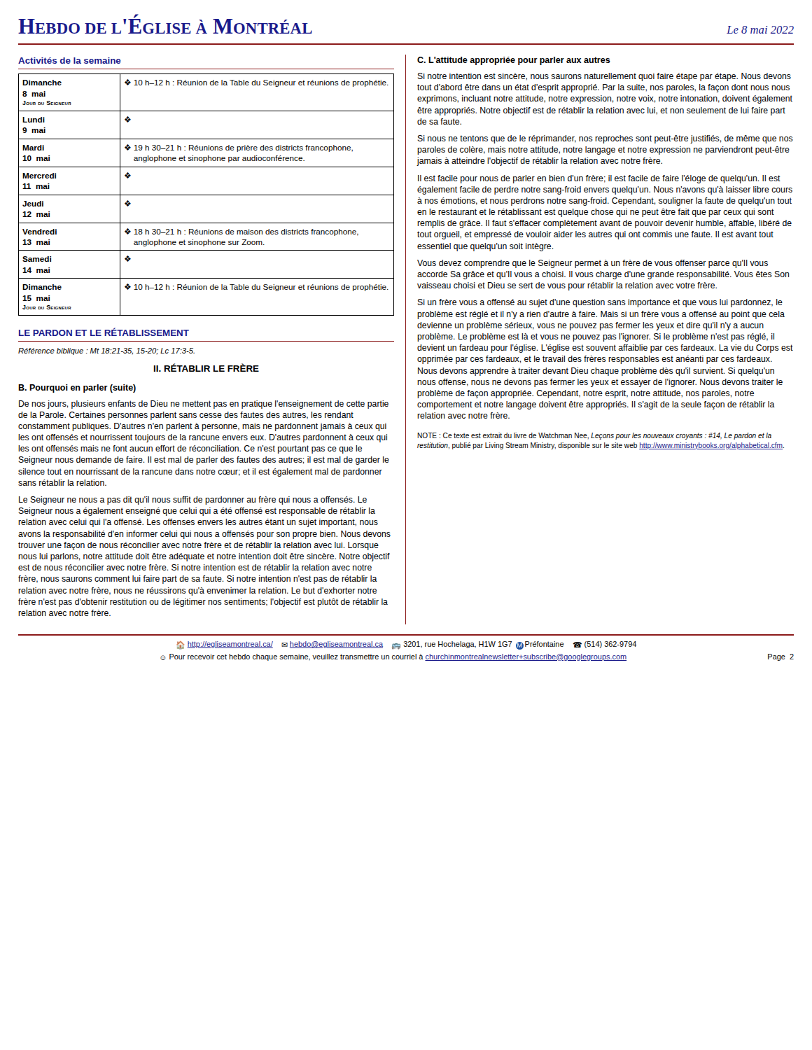HEBDO DE L'ÉGLISE À MONTRÉAL
Le 8 mai 2022
Activités de la semaine
| Dimanche 8 mai Jour du Seigneur | ❖ 10 h–12 h : Réunion de la Table du Seigneur et réunions de prophétie. |
| Lundi 9 mai | ❖ |
| Mardi 10 mai | ❖ 19 h 30–21 h : Réunions de prière des districts francophone, anglophone et sinophone par audioconférence. |
| Mercredi 11 mai | ❖ |
| Jeudi 12 mai | ❖ |
| Vendredi 13 mai | ❖ 18 h 30–21 h : Réunions de maison des districts francophone, anglophone et sinophone sur Zoom. |
| Samedi 14 mai | ❖ |
| Dimanche 15 mai Jour du Seigneur | ❖ 10 h–12 h : Réunion de la Table du Seigneur et réunions de prophétie. |
Le pardon et le rétablissement
Référence biblique : Mt 18:21-35, 15-20; Lc 17:3-5.
II. RÉTABLIR LE FRÈRE
B. Pourquoi en parler (suite)
De nos jours, plusieurs enfants de Dieu ne mettent pas en pratique l'enseignement de cette partie de la Parole. Certaines personnes parlent sans cesse des fautes des autres, les rendant constamment publiques. D'autres n'en parlent à personne, mais ne pardonnent jamais à ceux qui les ont offensés et nourrissent toujours de la rancune envers eux. D'autres pardonnent à ceux qui les ont offensés mais ne font aucun effort de réconciliation. Ce n'est pourtant pas ce que le Seigneur nous demande de faire. Il est mal de parler des fautes des autres; il est mal de garder le silence tout en nourrissant de la rancune dans notre cœur; et il est également mal de pardonner sans rétablir la relation.
Le Seigneur ne nous a pas dit qu'il nous suffit de pardonner au frère qui nous a offensés. Le Seigneur nous a également enseigné que celui qui a été offensé est responsable de rétablir la relation avec celui qui l'a offensé. Les offenses envers les autres étant un sujet important, nous avons la responsabilité d'en informer celui qui nous a offensés pour son propre bien. Nous devons trouver une façon de nous réconcilier avec notre frère et de rétablir la relation avec lui. Lorsque nous lui parlons, notre attitude doit être adéquate et notre intention doit être sincère. Notre objectif est de nous réconcilier avec notre frère. Si notre intention est de rétablir la relation avec notre frère, nous saurons comment lui faire part de sa faute. Si notre intention n'est pas de rétablir la relation avec notre frère, nous ne réussirons qu'à envenimer la relation. Le but d'exhorter notre frère n'est pas d'obtenir restitution ou de légitimer nos sentiments; l'objectif est plutôt de rétablir la relation avec notre frère.
C. L'attitude appropriée pour parler aux autres
Si notre intention est sincère, nous saurons naturellement quoi faire étape par étape. Nous devons tout d'abord être dans un état d'esprit approprié. Par la suite, nos paroles, la façon dont nous nous exprimons, incluant notre attitude, notre expression, notre voix, notre intonation, doivent également être appropriés. Notre objectif est de rétablir la relation avec lui, et non seulement de lui faire part de sa faute.
Si nous ne tentons que de le réprimander, nos reproches sont peut-être justifiés, de même que nos paroles de colère, mais notre attitude, notre langage et notre expression ne parviendront peut-être jamais à atteindre l'objectif de rétablir la relation avec notre frère.
Il est facile pour nous de parler en bien d'un frère; il est facile de faire l'éloge de quelqu'un. Il est également facile de perdre notre sang-froid envers quelqu'un. Nous n'avons qu'à laisser libre cours à nos émotions, et nous perdrons notre sang-froid. Cependant, souligner la faute de quelqu'un tout en le restaurant et le rétablissant est quelque chose qui ne peut être fait que par ceux qui sont remplis de grâce. Il faut s'effacer complètement avant de pouvoir devenir humble, affable, libéré de tout orgueil, et empressé de vouloir aider les autres qui ont commis une faute. Il est avant tout essentiel que quelqu'un soit intègre.
Vous devez comprendre que le Seigneur permet à un frère de vous offenser parce qu'Il vous accorde Sa grâce et qu'Il vous a choisi. Il vous charge d'une grande responsabilité. Vous êtes Son vaisseau choisi et Dieu se sert de vous pour rétablir la relation avec votre frère.
Si un frère vous a offensé au sujet d'une question sans importance et que vous lui pardonnez, le problème est réglé et il n'y a rien d'autre à faire. Mais si un frère vous a offensé au point que cela devienne un problème sérieux, vous ne pouvez pas fermer les yeux et dire qu'il n'y a aucun problème. Le problème est là et vous ne pouvez pas l'ignorer. Si le problème n'est pas réglé, il devient un fardeau pour l'église. L'église est souvent affaiblie par ces fardeaux. La vie du Corps est opprimée par ces fardeaux, et le travail des frères responsables est anéanti par ces fardeaux. Nous devons apprendre à traiter devant Dieu chaque problème dès qu'il survient. Si quelqu'un nous offense, nous ne devons pas fermer les yeux et essayer de l'ignorer. Nous devons traiter le problème de façon appropriée. Cependant, notre esprit, notre attitude, nos paroles, notre comportement et notre langage doivent être appropriés. Il s'agit de la seule façon de rétablir la relation avec notre frère.
NOTE : Ce texte est extrait du livre de Watchman Nee, Leçons pour les nouveaux croyants : #14, Le pardon et la restitution, publié par Living Stream Ministry, disponible sur le site web http://www.ministrybooks.org/alphabetical.cfm.
🏠http://egliseamontreal.ca/ ✉hebdo@egliseamontreal.ca 🚌3201, rue Hochelaga, H1W 1G7 MPréfontaine ☎(514) 362-9794
☺Pour recevoir cet hebdo chaque semaine, veuillez transmettre un courriel à churchinmontrealnewsletter+subscribe@googlegroups.com Page 2